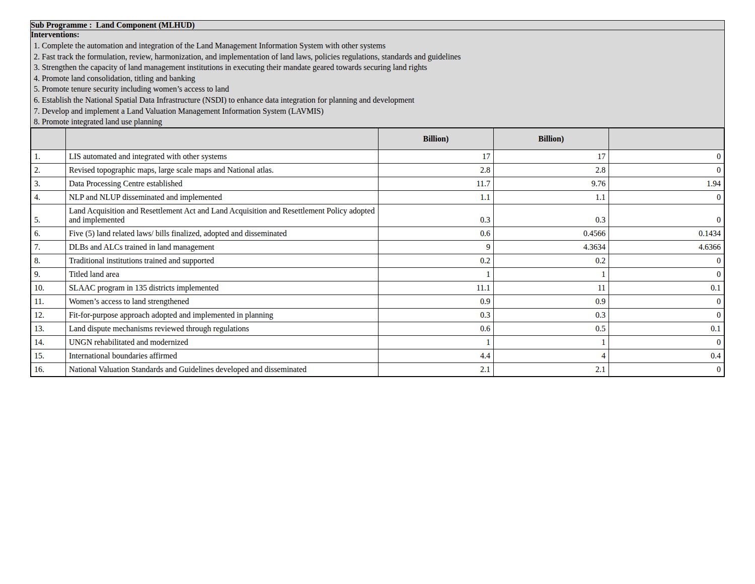| Sub Programme : Land Component (MLHUD) |
| Interventions: Complete the automation and integration of the Land Management Information System with other systems Fast track the formulation, review, harmonization, and implementation of land laws, policies regulations, standards and guidelines Strengthen the capacity of land management institutions in executing their mandate geared towards securing land rights Promote land consolidation, titling and banking Promote tenure security including women’s access to land Establish the National Spatial Data Infrastructure (NSDI) to enhance data integration for planning and development Develop and implement a Land Valuation Management Information System (LAVMIS) Promote integrated land use planning |
| / / / Billion) / Billion) / / / 1. / LIS automated and integrated with other systems / 17 / 17 / 0 / / 2. / Revised topographic maps, large scale maps and National atlas. / 2.8 / 2.8 / 0 / / 3. / Data Processing Centre established / 11.7 / 9.76 / 1.94 / / 4. / NLP and NLUP disseminated and implemented / 1.1 / 1.1 / 0 / / 5. / Land Acquisition and Resettlement Act and Land Acquisition and Resettlement Policy adopted and implemented / 0.3 / 0.3 / 0 / / 6. / Five (5) land related laws/ bills finalized, adopted and disseminated / 0.6 / 0.4566 / 0.1434 / / 7. / DLBs and ALCs trained in land management / 9 / 4.3634 / 4.6366 / / 8. / Traditional institutions trained and supported / 0.2 / 0.2 / 0 / / 9. / Titled land area / 1 / 1 / 0 / / 10. / SLAAC program in 135 districts implemented / 11.1 / 11 / 0.1 / / 11. / Women’s access to land strengthened / 0.9 / 0.9 / 0 / / 12. / Fit-for-purpose approach adopted and implemented in planning / 0.3 / 0.3 / 0 / / 13. / Land dispute mechanisms reviewed through regulations / 0.6 / 0.5 / 0.1 / / 14. / UNGN rehabilitated and modernized / 1 / 1 / 0 / / 15. / International boundaries affirmed / 4.4 / 4 / 0.4 / / 16. / National Valuation Standards and Guidelines developed and disseminated / 2.1 / 2.1 / 0 / |